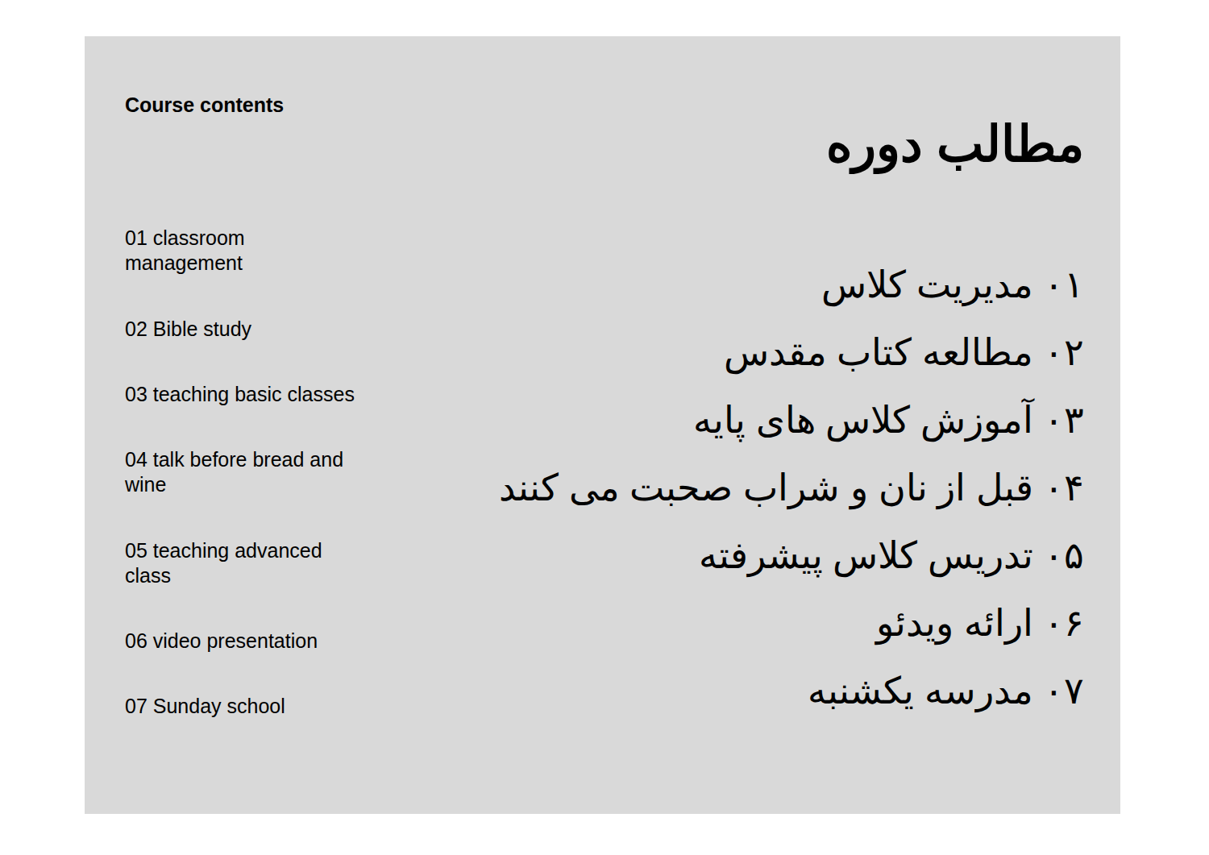Course contents
مطالب دوره
01 classroom management
02 Bible study
03 teaching basic classes
04 talk before bread and wine
05 teaching advanced class
06 video presentation
07 Sunday school
۰۱ مدیریت کلاس
۰۲ مطالعه کتاب مقدس
۰۳ آموزش کلاس های پایه
۰۴ قبل از نان و شراب صحبت می کنند
۰۵ تدریس کلاس پیشرفته
۰۶ ارائه ویدئو
۰۷ مدرسه یکشنبه